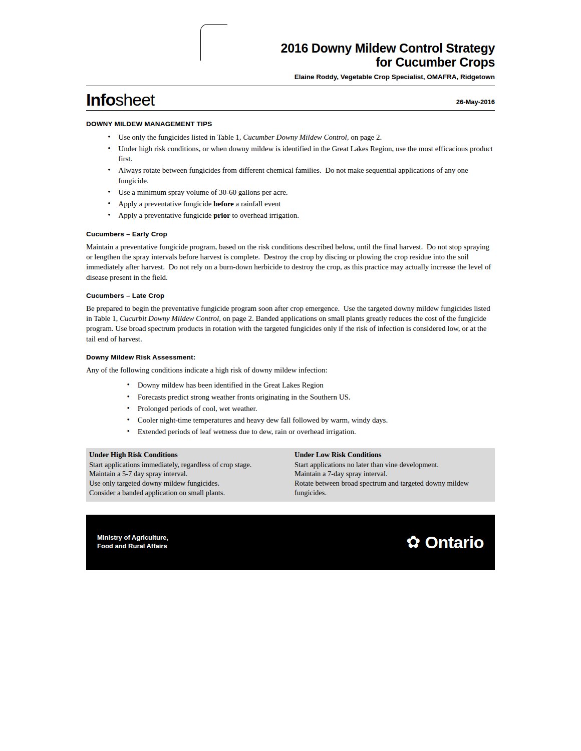2016 Downy Mildew Control Strategy
for Cucumber Crops
Elaine Roddy, Vegetable Crop Specialist, OMAFRA, Ridgetown
Info sheet
26-May-2016
Downy Mildew Management Tips
Use only the fungicides listed in Table 1, Cucumber Downy Mildew Control, on page 2.
Under high risk conditions, or when downy mildew is identified in the Great Lakes Region, use the most efficacious product first.
Always rotate between fungicides from different chemical families. Do not make sequential applications of any one fungicide.
Use a minimum spray volume of 30-60 gallons per acre.
Apply a preventative fungicide before a rainfall event
Apply a preventative fungicide prior to overhead irrigation.
Cucumbers – Early Crop
Maintain a preventative fungicide program, based on the risk conditions described below, until the final harvest. Do not stop spraying or lengthen the spray intervals before harvest is complete. Destroy the crop by discing or plowing the crop residue into the soil immediately after harvest. Do not rely on a burn-down herbicide to destroy the crop, as this practice may actually increase the level of disease present in the field.
Cucumbers – Late Crop
Be prepared to begin the preventative fungicide program soon after crop emergence. Use the targeted downy mildew fungicides listed in Table 1, Cucurbit Downy Mildew Control, on page 2. Banded applications on small plants greatly reduces the cost of the fungicide program. Use broad spectrum products in rotation with the targeted fungicides only if the risk of infection is considered low, or at the tail end of harvest.
Downy Mildew Risk Assessment:
Any of the following conditions indicate a high risk of downy mildew infection:
Downy mildew has been identified in the Great Lakes Region
Forecasts predict strong weather fronts originating in the Southern US.
Prolonged periods of cool, wet weather.
Cooler night-time temperatures and heavy dew fall followed by warm, windy days.
Extended periods of leaf wetness due to dew, rain or overhead irrigation.
| Under High Risk Conditions Start applications immediately, regardless of crop stage. Maintain a 5-7 day spray interval. Use only targeted downy mildew fungicides. Consider a banded application on small plants. | Under Low Risk Conditions Start applications no later than vine development. Maintain a 7-day spray interval. Rotate between broad spectrum and targeted downy mildew fungicides. |
Ministry of Agriculture,
Food and Rural Affairs
✿ Ontario